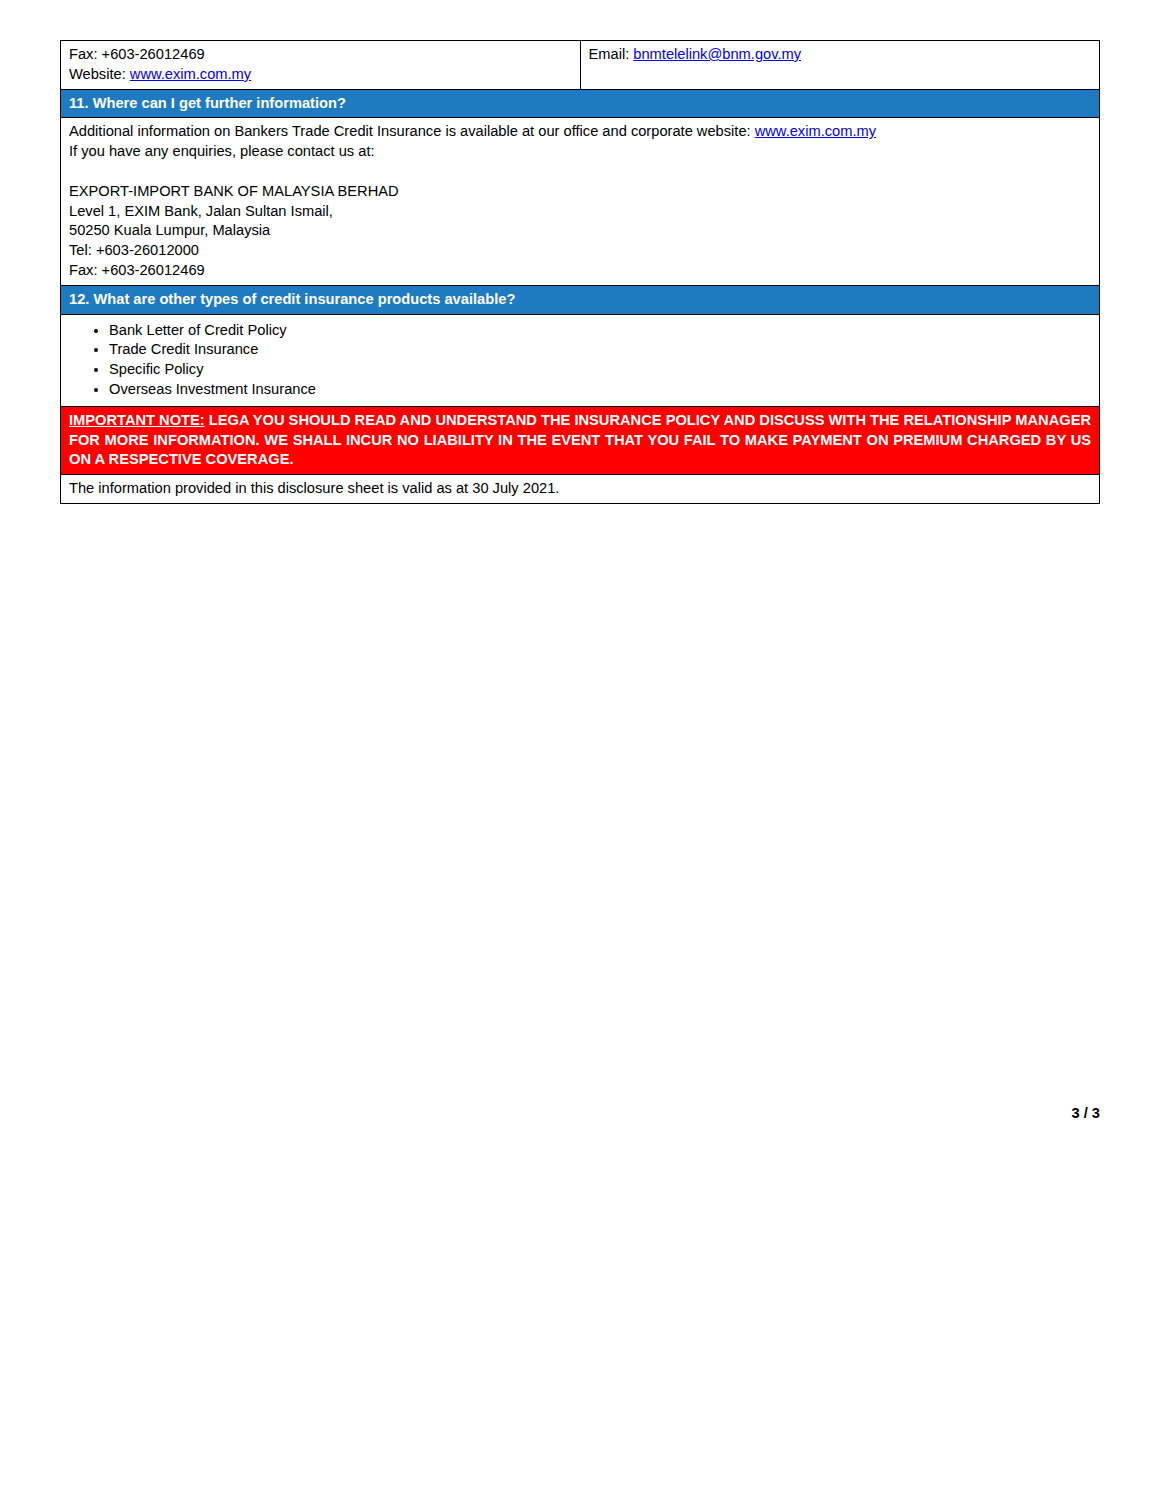| Fax: +603-26012469 Website: www.exim.com.my | Email: bnmtelelink@bnm.gov.my |
| 11. Where can I get further information? |
| Additional information on Bankers Trade Credit Insurance is available at our office and corporate website: www.exim.com.my If you have any enquiries, please contact us at: EXPORT-IMPORT BANK OF MALAYSIA BERHAD Level 1, EXIM Bank, Jalan Sultan Ismail, 50250 Kuala Lumpur, Malaysia Tel: +603-26012000 Fax: +603-26012469 |
| 12. What are other types of credit insurance products available? |
| Bank Letter of Credit Policy Trade Credit Insurance Specific Policy Overseas Investment Insurance |
| IMPORTANT NOTE: LEGA YOU SHOULD READ AND UNDERSTAND THE INSURANCE POLICY AND DISCUSS WITH THE RELATIONSHIP MANAGER FOR MORE INFORMATION. WE SHALL INCUR NO LIABILITY IN THE EVENT THAT YOU FAIL TO MAKE PAYMENT ON PREMIUM CHARGED BY US ON A RESPECTIVE COVERAGE. |
The information provided in this disclosure sheet is valid as at 30 July 2021.
3 / 3